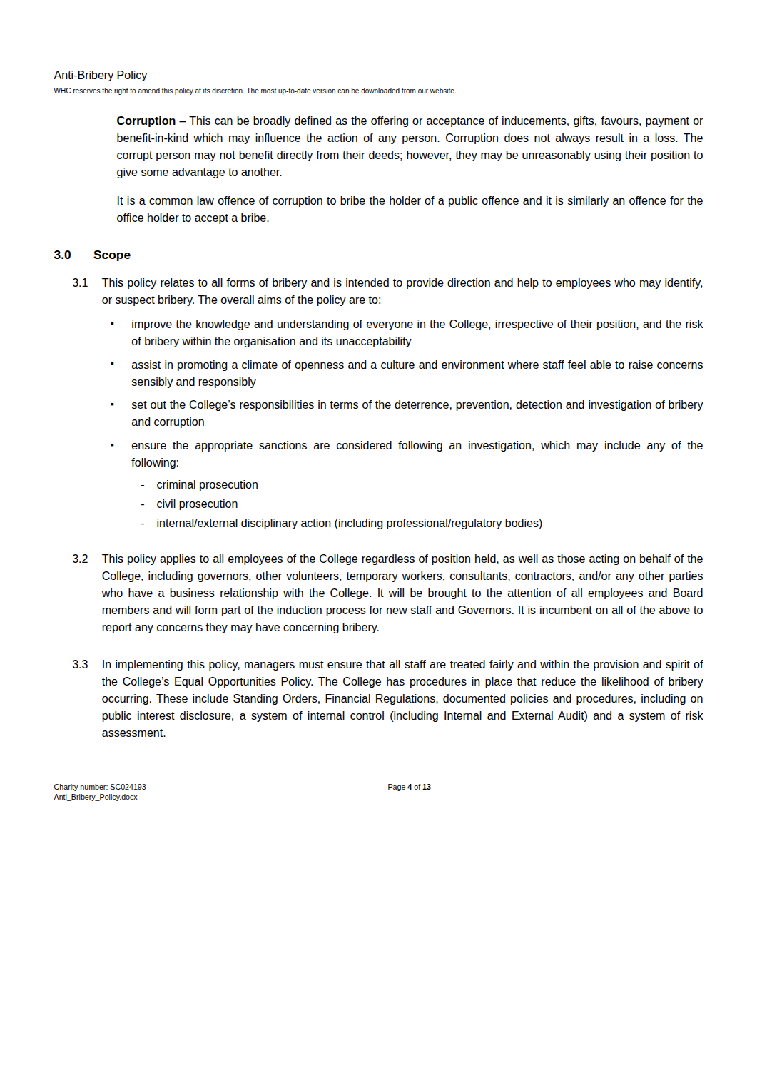Anti-Bribery Policy
WHC reserves the right to amend this policy at its discretion. The most up-to-date version can be downloaded from our website.
Corruption – This can be broadly defined as the offering or acceptance of inducements, gifts, favours, payment or benefit-in-kind which may influence the action of any person. Corruption does not always result in a loss. The corrupt person may not benefit directly from their deeds; however, they may be unreasonably using their position to give some advantage to another.
It is a common law offence of corruption to bribe the holder of a public offence and it is similarly an offence for the office holder to accept a bribe.
3.0 Scope
3.1
This policy relates to all forms of bribery and is intended to provide direction and help to employees who may identify, or suspect bribery. The overall aims of the policy are to:
improve the knowledge and understanding of everyone in the College, irrespective of their position, and the risk of bribery within the organisation and its unacceptability
assist in promoting a climate of openness and a culture and environment where staff feel able to raise concerns sensibly and responsibly
set out the College’s responsibilities in terms of the deterrence, prevention, detection and investigation of bribery and corruption
ensure the appropriate sanctions are considered following an investigation, which may include any of the following:
criminal prosecution
civil prosecution
internal/external disciplinary action (including professional/regulatory bodies)
3.2
This policy applies to all employees of the College regardless of position held, as well as those acting on behalf of the College, including governors, other volunteers, temporary workers, consultants, contractors, and/or any other parties who have a business relationship with the College. It will be brought to the attention of all employees and Board members and will form part of the induction process for new staff and Governors. It is incumbent on all of the above to report any concerns they may have concerning bribery.
3.3
In implementing this policy, managers must ensure that all staff are treated fairly and within the provision and spirit of the College’s Equal Opportunities Policy. The College has procedures in place that reduce the likelihood of bribery occurring. These include Standing Orders, Financial Regulations, documented policies and procedures, including on public interest disclosure, a system of internal control (including Internal and External Audit) and a system of risk assessment.
Charity number: SC024193
Anti_Bribery_Policy.docx
Page 4 of 13